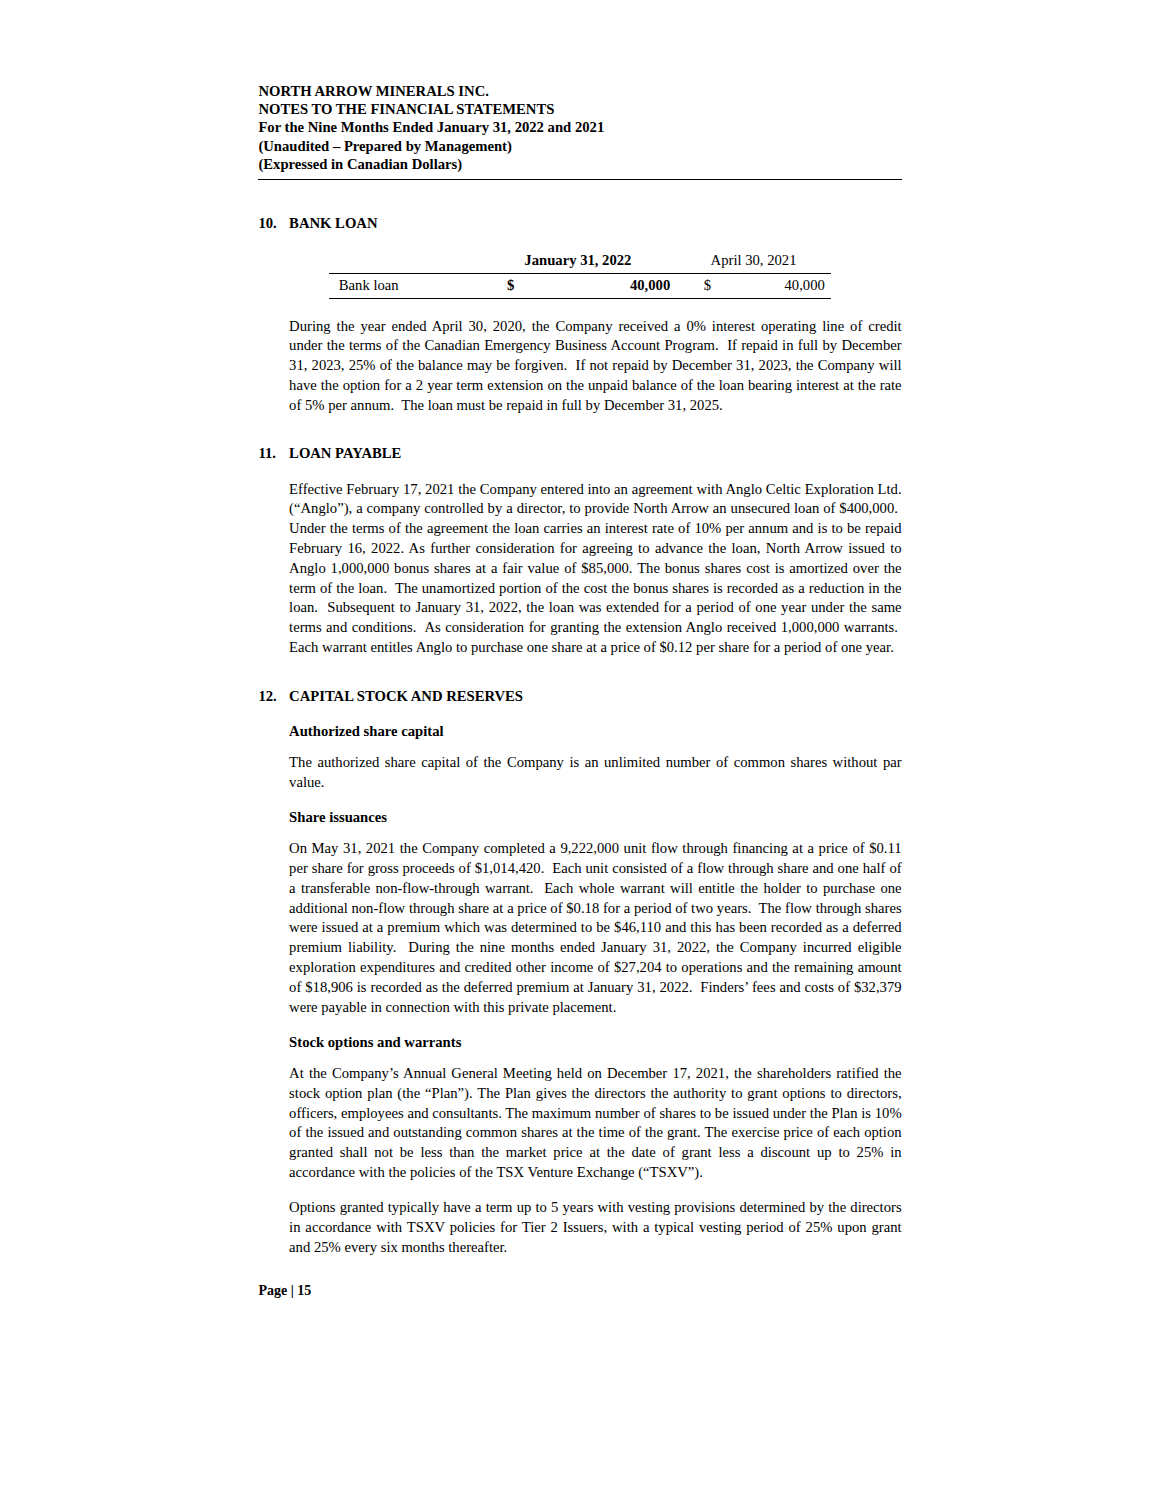NORTH ARROW MINERALS INC.
NOTES TO THE FINANCIAL STATEMENTS
For the Nine Months Ended January 31, 2022 and 2021
(Unaudited – Prepared by Management)
(Expressed in Canadian Dollars)
10. BANK LOAN
| | January 31, 2022 | April 30, 2021 |
| --- | --- | --- |
| Bank loan | $ | 40,000 | $ | 40,000 |
During the year ended April 30, 2020, the Company received a 0% interest operating line of credit under the terms of the Canadian Emergency Business Account Program. If repaid in full by December 31, 2023, 25% of the balance may be forgiven. If not repaid by December 31, 2023, the Company will have the option for a 2 year term extension on the unpaid balance of the loan bearing interest at the rate of 5% per annum. The loan must be repaid in full by December 31, 2025.
11. LOAN PAYABLE
Effective February 17, 2021 the Company entered into an agreement with Anglo Celtic Exploration Ltd. (“Anglo”), a company controlled by a director, to provide North Arrow an unsecured loan of $400,000. Under the terms of the agreement the loan carries an interest rate of 10% per annum and is to be repaid February 16, 2022. As further consideration for agreeing to advance the loan, North Arrow issued to Anglo 1,000,000 bonus shares at a fair value of $85,000. The bonus shares cost is amortized over the term of the loan. The unamortized portion of the cost the bonus shares is recorded as a reduction in the loan. Subsequent to January 31, 2022, the loan was extended for a period of one year under the same terms and conditions. As consideration for granting the extension Anglo received 1,000,000 warrants. Each warrant entitles Anglo to purchase one share at a price of $0.12 per share for a period of one year.
12. CAPITAL STOCK AND RESERVES
Authorized share capital
The authorized share capital of the Company is an unlimited number of common shares without par value.
Share issuances
On May 31, 2021 the Company completed a 9,222,000 unit flow through financing at a price of $0.11 per share for gross proceeds of $1,014,420. Each unit consisted of a flow through share and one half of a transferable non-flow-through warrant. Each whole warrant will entitle the holder to purchase one additional non-flow through share at a price of $0.18 for a period of two years. The flow through shares were issued at a premium which was determined to be $46,110 and this has been recorded as a deferred premium liability. During the nine months ended January 31, 2022, the Company incurred eligible exploration expenditures and credited other income of $27,204 to operations and the remaining amount of $18,906 is recorded as the deferred premium at January 31, 2022. Finders’ fees and costs of $32,379 were payable in connection with this private placement.
Stock options and warrants
At the Company’s Annual General Meeting held on December 17, 2021, the shareholders ratified the stock option plan (the “Plan”). The Plan gives the directors the authority to grant options to directors, officers, employees and consultants. The maximum number of shares to be issued under the Plan is 10% of the issued and outstanding common shares at the time of the grant. The exercise price of each option granted shall not be less than the market price at the date of grant less a discount up to 25% in accordance with the policies of the TSX Venture Exchange (“TSXV”).
Options granted typically have a term up to 5 years with vesting provisions determined by the directors in accordance with TSXV policies for Tier 2 Issuers, with a typical vesting period of 25% upon grant and 25% every six months thereafter.
Page | 15